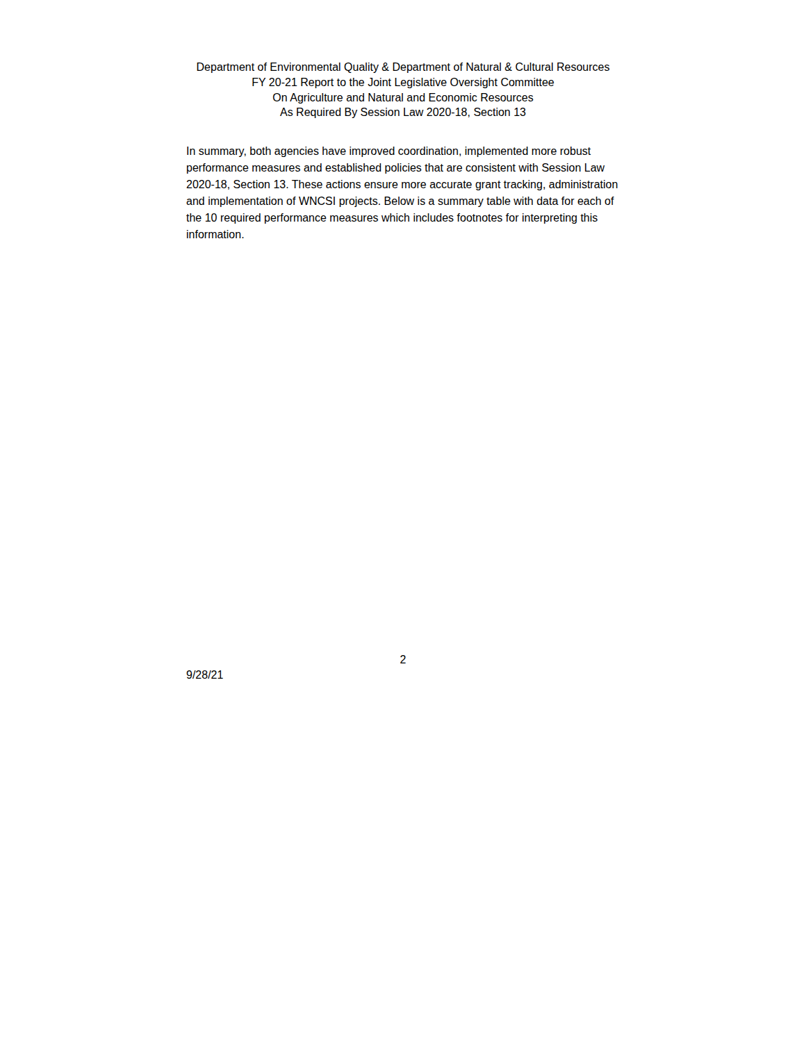Department of Environmental Quality & Department of Natural & Cultural Resources
FY 20-21 Report to the Joint Legislative Oversight Committee
On Agriculture and Natural and Economic Resources
As Required By Session Law 2020-18, Section 13
In summary, both agencies have improved coordination, implemented more robust performance measures and established policies that are consistent with Session Law 2020-18, Section 13. These actions ensure more accurate grant tracking, administration and implementation of WNCSI projects. Below is a summary table with data for each of the 10 required performance measures which includes footnotes for interpreting this information.
2
9/28/21